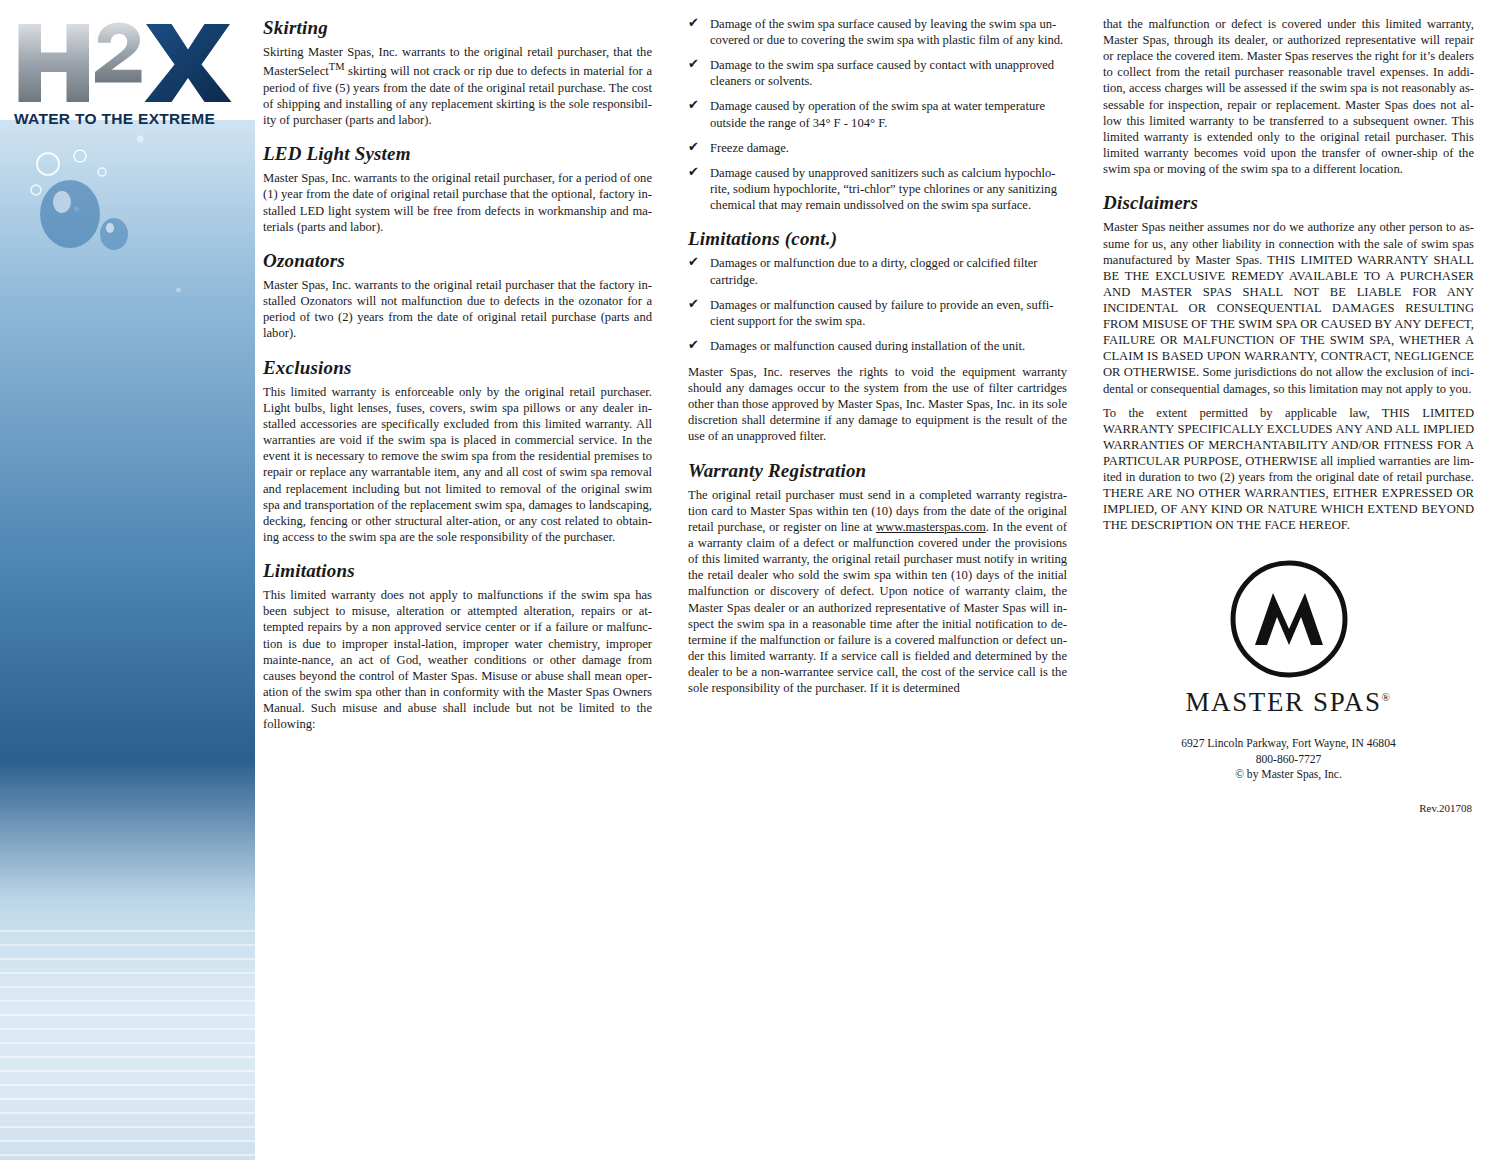WATER TO THE EXTREME
Skirting
Skirting Master Spas, Inc. warrants to the original retail purchaser, that the MasterSelectTM skirting will not crack or rip due to defects in material for a period of five (5) years from the date of the original retail purchase. The cost of shipping and installing of any replacement skirting is the sole responsibility of purchaser (parts and labor).
LED Light System
Master Spas, Inc. warrants to the original retail purchaser, for a period of one (1) year from the date of original retail purchase that the optional, factory installed LED light system will be free from defects in workmanship and materials (parts and labor).
Ozonators
Master Spas, Inc. warrants to the original retail purchaser that the factory installed Ozonators will not malfunction due to defects in the ozonator for a period of two (2) years from the date of original retail purchase (parts and labor).
Exclusions
This limited warranty is enforceable only by the original retail purchaser. Light bulbs, light lenses, fuses, covers, swim spa pillows or any dealer installed accessories are specifically excluded from this limited warranty. All warranties are void if the swim spa is placed in commercial service. In the event it is necessary to remove the swim spa from the residential premises to repair or replace any warrantable item, any and all cost of swim spa removal and replacement including but not limited to removal of the original swim spa and transportation of the replacement swim spa, damages to landscaping, decking, fencing or other structural alter-ation, or any cost related to obtaining access to the swim spa are the sole responsibility of the purchaser.
Limitations
This limited warranty does not apply to malfunctions if the swim spa has been subject to misuse, alteration or attempted alteration, repairs or attempted repairs by a non approved service center or if a failure or malfunction is due to improper instal-lation, improper water chemistry, improper mainte-nance, an act of God, weather conditions or other damage from causes beyond the control of Master Spas. Misuse or abuse shall mean operation of the swim spa other than in conformity with the Master Spas Owners Manual. Such misuse and abuse shall include but not be limited to the following:
Damage of the swim spa surface caused by leaving the swim spa uncovered or due to covering the swim spa with plastic film of any kind.
Damage to the swim spa surface caused by contact with unapproved cleaners or solvents.
Damage caused by operation of the swim spa at water temperature outside the range of 34° F - 104° F.
Freeze damage.
Damage caused by unapproved sanitizers such as calcium hypochlorite, sodium hypochlorite, “tri-chlor” type chlorines or any sanitizing chemical that may remain undissolved on the swim spa surface.
Limitations (cont.)
Damages or malfunction due to a dirty, clogged or calcified filter cartridge.
Damages or malfunction caused by failure to provide an even, sufficient support for the swim spa.
Damages or malfunction caused during installation of the unit.
Master Spas, Inc. reserves the rights to void the equipment warranty should any damages occur to the system from the use of filter cartridges other than those approved by Master Spas, Inc. Master Spas, Inc. in its sole discretion shall determine if any damage to equipment is the result of the use of an unapproved filter.
Warranty Registration
The original retail purchaser must send in a completed warranty registration card to Master Spas within ten (10) days from the date of the original retail purchase, or register on line at www.masterspas.com. In the event of a warranty claim of a defect or malfunction covered under the provisions of this limited warranty, the original retail purchaser must notify in writing the retail dealer who sold the swim spa within ten (10) days of the initial malfunction or discovery of defect. Upon notice of warranty claim, the Master Spas dealer or an authorized representative of Master Spas will inspect the swim spa in a reasonable time after the initial notification to determine if the malfunction or failure is a covered malfunction or defect under this limited warranty. If a service call is fielded and determined by the dealer to be a non-warrantee service call, the cost of the service call is the sole responsibility of the purchaser. If it is determined
that the malfunction or defect is covered under this limited warranty, Master Spas, through its dealer, or authorized representative will repair or replace the covered item. Master Spas reserves the right for it’s dealers to collect from the retail purchaser reasonable travel expenses. In addition, access charges will be assessed if the swim spa is not reasonably assessable for inspection, repair or replacement. Master Spas does not allow this limited warranty to be transferred to a subsequent owner. This limited warranty is extended only to the original retail purchaser. This limited warranty becomes void upon the transfer of owner-ship of the swim spa or moving of the swim spa to a different location.
Disclaimers
Master Spas neither assumes nor do we authorize any other person to assume for us, any other liability in connection with the sale of swim spas manufactured by Master Spas. This limited warranty shall be the exclusive remedy available to a purchaser and Master Spas shall not be liable for any incidental or consequential damages resulting from misuse of the swim spa or caused by any defect, failure or malfunction of the swim spa, whether a claim is based upon warranty, contract, negligence or otherwise. Some jurisdictions do not allow the exclusion of incidental or consequential damages, so this limitation may not apply to you.
To the extent permitted by applicable law, this limited warranty specifically excludes any and all implied warranties of merchantability and/or fitness for a particular purpose, otherwise all implied warranties are limited in duration to two (2) years from the original date of retail purchase. There are no other warranties, either expressed or implied, of any kind or nature which extend beyond the description on the face hereof.
MASTER SPAS®
6927 Lincoln Parkway, Fort Wayne, IN 46804
800-860-7727
© by Master Spas, Inc.
Rev.201708